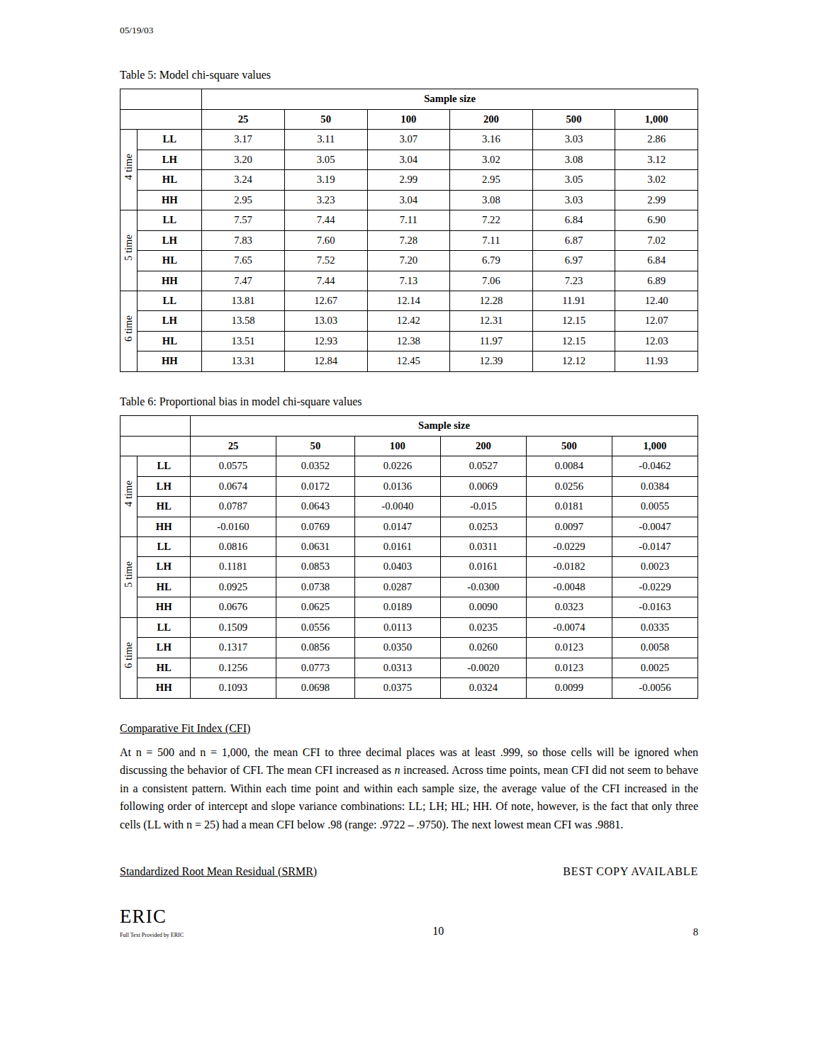05/19/03
Table 5: Model chi-square values
| | Sample size |
| --- | --- |
| | 25 | 50 | 100 | 200 | 500 | 1,000 |
| 4 time | LL | 3.17 | 3.11 | 3.07 | 3.16 | 3.03 | 2.86 |
| LH | 3.20 | 3.05 | 3.04 | 3.02 | 3.08 | 3.12 |
| HL | 3.24 | 3.19 | 2.99 | 2.95 | 3.05 | 3.02 |
| HH | 2.95 | 3.23 | 3.04 | 3.08 | 3.03 | 2.99 |
| 5 time | LL | 7.57 | 7.44 | 7.11 | 7.22 | 6.84 | 6.90 |
| LH | 7.83 | 7.60 | 7.28 | 7.11 | 6.87 | 7.02 |
| HL | 7.65 | 7.52 | 7.20 | 6.79 | 6.97 | 6.84 |
| HH | 7.47 | 7.44 | 7.13 | 7.06 | 7.23 | 6.89 |
| 6 time | LL | 13.81 | 12.67 | 12.14 | 12.28 | 11.91 | 12.40 |
| LH | 13.58 | 13.03 | 12.42 | 12.31 | 12.15 | 12.07 |
| HL | 13.51 | 12.93 | 12.38 | 11.97 | 12.15 | 12.03 |
| HH | 13.31 | 12.84 | 12.45 | 12.39 | 12.12 | 11.93 |
Table 6: Proportional bias in model chi-square values
| | Sample size |
| --- | --- |
| | 25 | 50 | 100 | 200 | 500 | 1,000 |
| 4 time | LL | 0.0575 | 0.0352 | 0.0226 | 0.0527 | 0.0084 | -0.0462 |
| LH | 0.0674 | 0.0172 | 0.0136 | 0.0069 | 0.0256 | 0.0384 |
| HL | 0.0787 | 0.0643 | -0.0040 | -0.015 | 0.0181 | 0.0055 |
| HH | -0.0160 | 0.0769 | 0.0147 | 0.0253 | 0.0097 | -0.0047 |
| 5 time | LL | 0.0816 | 0.0631 | 0.0161 | 0.0311 | -0.0229 | -0.0147 |
| LH | 0.1181 | 0.0853 | 0.0403 | 0.0161 | -0.0182 | 0.0023 |
| HL | 0.0925 | 0.0738 | 0.0287 | -0.0300 | -0.0048 | -0.0229 |
| HH | 0.0676 | 0.0625 | 0.0189 | 0.0090 | 0.0323 | -0.0163 |
| 6 time | LL | 0.1509 | 0.0556 | 0.0113 | 0.0235 | -0.0074 | 0.0335 |
| LH | 0.1317 | 0.0856 | 0.0350 | 0.0260 | 0.0123 | 0.0058 |
| HL | 0.1256 | 0.0773 | 0.0313 | -0.0020 | 0.0123 | 0.0025 |
| HH | 0.1093 | 0.0698 | 0.0375 | 0.0324 | 0.0099 | -0.0056 |
Comparative Fit Index (CFI)
At n = 500 and n = 1,000, the mean CFI to three decimal places was at least .999, so those cells will be ignored when discussing the behavior of CFI. The mean CFI increased as n increased. Across time points, mean CFI did not seem to behave in a consistent pattern. Within each time point and within each sample size, the average value of the CFI increased in the following order of intercept and slope variance combinations: LL; LH; HL; HH. Of note, however, is the fact that only three cells (LL with n = 25) had a mean CFI below .98 (range: .9722 – .9750). The next lowest mean CFI was .9881.
Standardized Root Mean Residual (SRMR) BEST COPY AVAILABLE
ERICFull Text Provided by ERIC 10 8